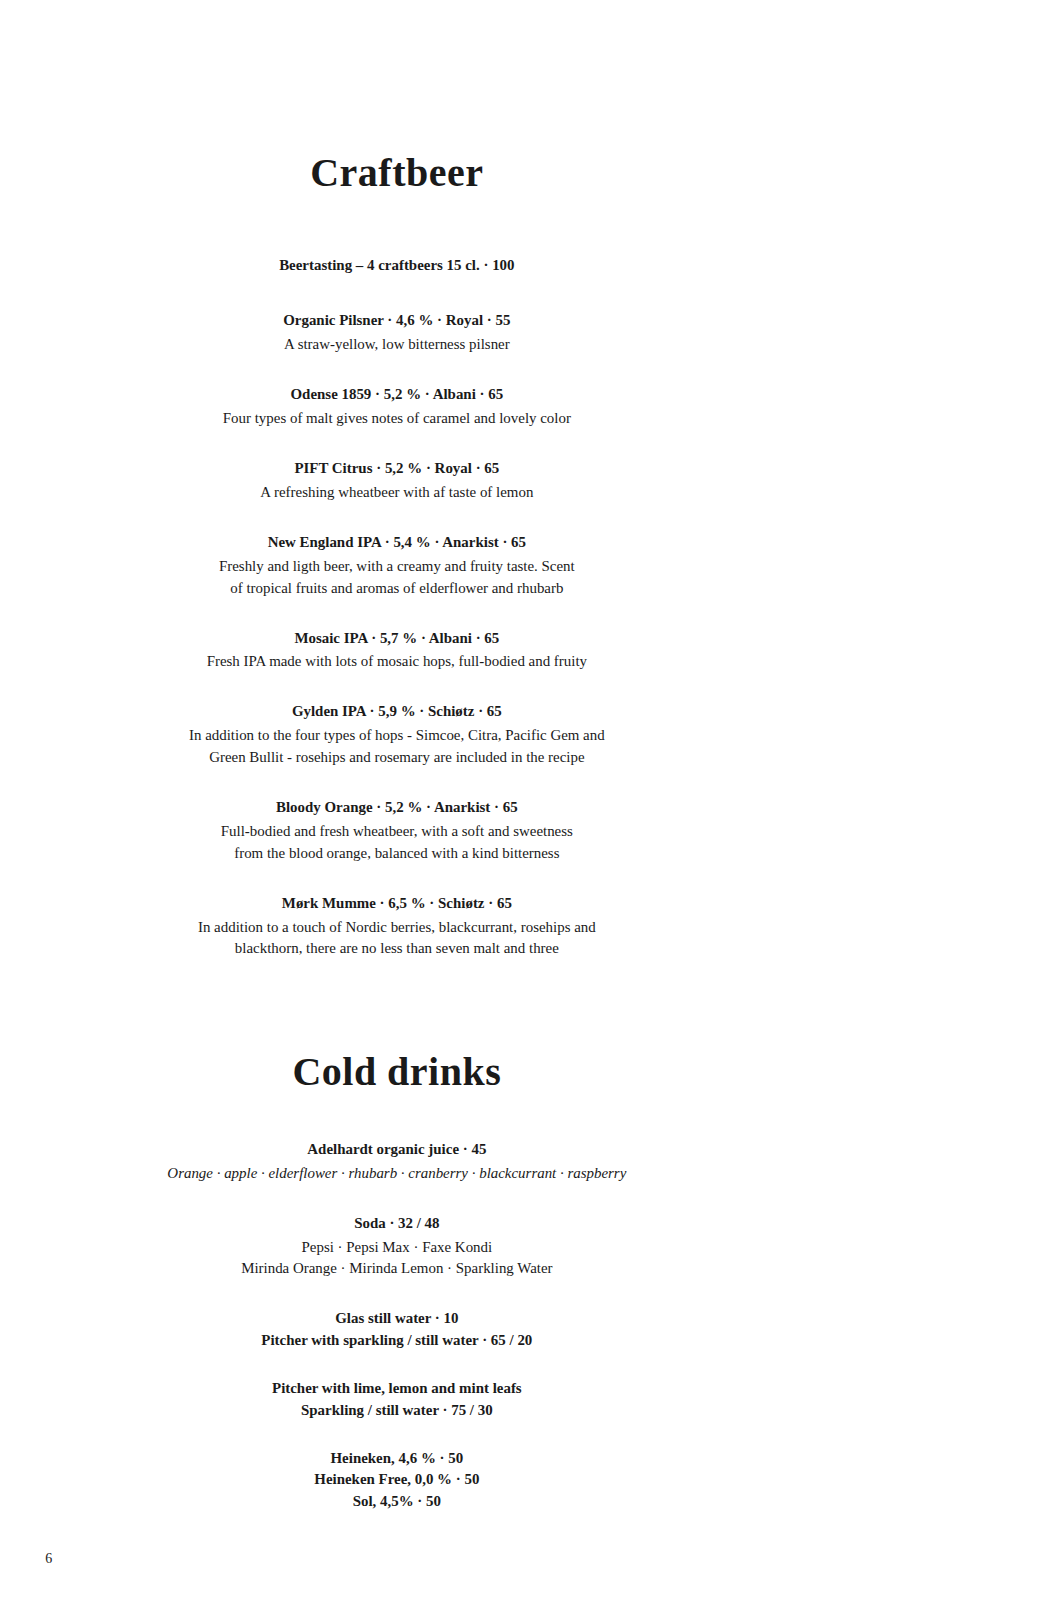Craftbeer
Beertasting – 4 craftbeers 15 cl. · 100
Organic Pilsner · 4,6 % · Royal · 55 A straw-yellow, low bitterness pilsner
Odense 1859 · 5,2 % · Albani · 65 Four types of malt gives notes of caramel and lovely color
PIFT Citrus · 5,2 % · Royal · 65 A refreshing wheatbeer with af taste of lemon
New England IPA · 5,4 % · Anarkist · 65 Freshly and ligth beer, with a creamy and fruity taste. Scent
of tropical fruits and aromas of elderflower and rhubarb
Mosaic IPA · 5,7 % · Albani · 65 Fresh IPA made with lots of mosaic hops, full-bodied and fruity
Gylden IPA · 5,9 % · Schiøtz · 65 In addition to the four types of hops - Simcoe, Citra, Pacific Gem and
Green Bullit - rosehips and rosemary are included in the recipe
Bloody Orange · 5,2 % · Anarkist · 65 Full-bodied and fresh wheatbeer, with a soft and sweetness
from the blood orange, balanced with a kind bitterness
Mørk Mumme · 6,5 % · Schiøtz · 65 In addition to a touch of Nordic berries, blackcurrant, rosehips and
blackthorn, there are no less than seven malt and three
Cold drinks
Adelhardt organic juice · 45 Orange · apple · elderflower · rhubarb · cranberry · blackcurrant · raspberry
Soda · 32 / 48 Pepsi · Pepsi Max · Faxe Kondi
Mirinda Orange · Mirinda Lemon · Sparkling Water
Glas still water · 10 Pitcher with sparkling / still water · 65 / 20
Pitcher with lime, lemon and mint leafs Sparkling / still water · 75 / 30
Heineken, 4,6 % · 50 Heineken Free, 0,0 % · 50 Sol, 4,5% · 50
6